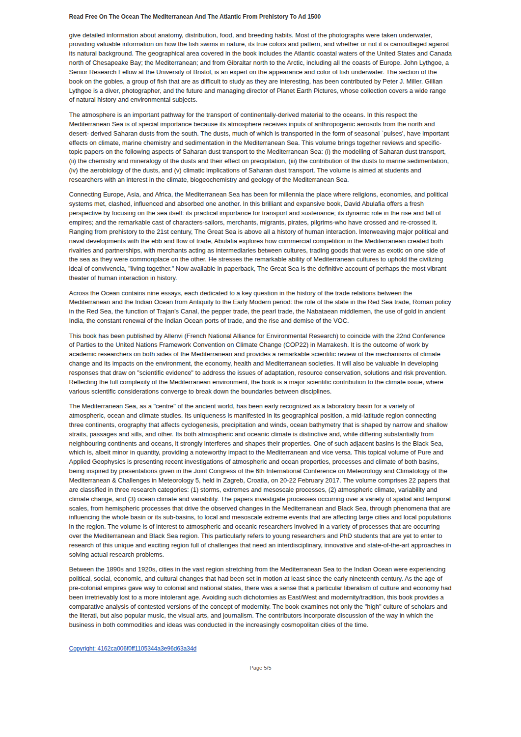Read Free On The Ocean The Mediterranean And The Atlantic From Prehistory To Ad 1500
give detailed information about anatomy, distribution, food, and breeding habits. Most of the photographs were taken underwater, providing valuable information on how the fish swims in nature, its true colors and pattern, and whether or not it is camouflaged against its natural background. The geographical area covered in the book includes the Atlantic coastal waters of the United States and Canada north of Chesapeake Bay; the Mediterranean; and from Gibraltar north to the Arctic, including all the coasts of Europe. John Lythgoe, a Senior Research Fellow at the University of Bristol, is an expert on the appearance and color of fish underwater. The section of the book on the gobies, a group of fish that are as difficult to study as they are interesting, has been contributed by Peter J. Miller. Gillian Lythgoe is a diver, photographer, and the future and managing director of Planet Earth Pictures, whose collection covers a wide range of natural history and environmental subjects.
The atmosphere is an important pathway for the transport of continentally-derived material to the oceans. In this respect the Mediterranean Sea is of special importance because its atmosphere receives inputs of anthropogenic aerosols from the north and desert- derived Saharan dusts from the south. The dusts, much of which is transported in the form of seasonal `pulses', have important effects on climate, marine chemistry and sedimentation in the Mediterranean Sea. This volume brings together reviews and specific-topic papers on the following aspects of Saharan dust transport to the Mediterranean Sea: (i) the modelling of Saharan dust transport, (ii) the chemistry and mineralogy of the dusts and their effect on precipitation, (iii) the contribution of the dusts to marine sedimentation, (iv) the aerobiology of the dusts, and (v) climatic implications of Saharan dust transport. The volume is aimed at students and researchers with an interest in the climate, biogeochemistry and geology of the Mediterranean Sea.
Connecting Europe, Asia, and Africa, the Mediterranean Sea has been for millennia the place where religions, economies, and political systems met, clashed, influenced and absorbed one another. In this brilliant and expansive book, David Abulafia offers a fresh perspective by focusing on the sea itself: its practical importance for transport and sustenance; its dynamic role in the rise and fall of empires; and the remarkable cast of characters-sailors, merchants, migrants, pirates, pilgrims-who have crossed and re-crossed it. Ranging from prehistory to the 21st century, The Great Sea is above all a history of human interaction. Interweaving major political and naval developments with the ebb and flow of trade, Abulafia explores how commercial competition in the Mediterranean created both rivalries and partnerships, with merchants acting as intermediaries between cultures, trading goods that were as exotic on one side of the sea as they were commonplace on the other. He stresses the remarkable ability of Mediterranean cultures to uphold the civilizing ideal of convivencia, "living together." Now available in paperback, The Great Sea is the definitive account of perhaps the most vibrant theater of human interaction in history.
Across the Ocean contains nine essays, each dedicated to a key question in the history of the trade relations between the Mediterranean and the Indian Ocean from Antiquity to the Early Modern period: the role of the state in the Red Sea trade, Roman policy in the Red Sea, the function of Trajan's Canal, the pepper trade, the pearl trade, the Nabataean middlemen, the use of gold in ancient India, the constant renewal of the Indian Ocean ports of trade, and the rise and demise of the VOC.
This book has been published by Allenvi (French National Alliance for Environmental Research) to coincide with the 22nd Conference of Parties to the United Nations Framework Convention on Climate Change (COP22) in Marrakesh. It is the outcome of work by academic researchers on both sides of the Mediterranean and provides a remarkable scientific review of the mechanisms of climate change and its impacts on the environment, the economy, health and Mediterranean societies. It will also be valuable in developing responses that draw on "scientific evidence" to address the issues of adaptation, resource conservation, solutions and risk prevention. Reflecting the full complexity of the Mediterranean environment, the book is a major scientific contribution to the climate issue, where various scientific considerations converge to break down the boundaries between disciplines.
The Mediterranean Sea, as a "centre" of the ancient world, has been early recognized as a laboratory basin for a variety of atmospheric, ocean and climate studies. Its uniqueness is manifested in its geographical position, a mid-latitude region connecting three continents, orography that affects cyclogenesis, precipitation and winds, ocean bathymetry that is shaped by narrow and shallow straits, passages and sills, and other. Its both atmospheric and oceanic climate is distinctive and, while differing substantially from neighbouring continents and oceans, it strongly interferes and shapes their properties. One of such adjacent basins is the Black Sea, which is, albeit minor in quantity, providing a noteworthy impact to the Mediterranean and vice versa. This topical volume of Pure and Applied Geophysics is presenting recent investigations of atmospheric and ocean properties, processes and climate of both basins, being inspired by presentations given in the Joint Congress of the 6th International Conference on Meteorology and Climatology of the Mediterranean & Challenges in Meteorology 5, held in Zagreb, Croatia, on 20-22 February 2017. The volume comprises 22 papers that are classified in three research categories: (1) storms, extremes and mesoscale processes, (2) atmospheric climate, variability and climate change, and (3) ocean climate and variability. The papers investigate processes occurring over a variety of spatial and temporal scales, from hemispheric processes that drive the observed changes in the Mediterranean and Black Sea, through phenomena that are influencing the whole basin or its sub-basins, to local and mesoscale extreme events that are affecting large cities and local populations in the region. The volume is of interest to atmospheric and oceanic researchers involved in a variety of processes that are occurring over the Mediterranean and Black Sea region. This particularly refers to young researchers and PhD students that are yet to enter to research of this unique and exciting region full of challenges that need an interdisciplinary, innovative and state-of-the-art approaches in solving actual research problems.
Between the 1890s and 1920s, cities in the vast region stretching from the Mediterranean Sea to the Indian Ocean were experiencing political, social, economic, and cultural changes that had been set in motion at least since the early nineteenth century. As the age of pre-colonial empires gave way to colonial and national states, there was a sense that a particular liberalism of culture and economy had been irretrievably lost to a more intolerant age. Avoiding such dichotomies as East/West and modernity/tradition, this book provides a comparative analysis of contested versions of the concept of modernity. The book examines not only the "high" culture of scholars and the literati, but also popular music, the visual arts, and journalism. The contributors incorporate discussion of the way in which the business in both commodities and ideas was conducted in the increasingly cosmopolitan cities of the time.
Copyright: 4162ca006f0ff1105344a3e96d63a34d
Page 5/5